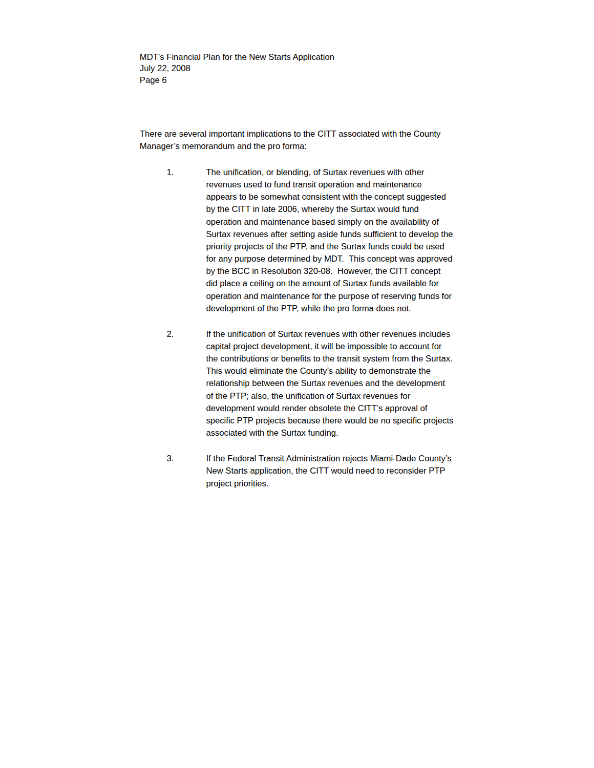MDT’s Financial Plan for the New Starts Application
July 22, 2008
Page 6
There are several important implications to the CITT associated with the County Manager’s memorandum and the pro forma:
1.
The unification, or blending, of Surtax revenues with other revenues used to fund transit operation and maintenance appears to be somewhat consistent with the concept suggested by the CITT in late 2006, whereby the Surtax would fund operation and maintenance based simply on the availability of Surtax revenues after setting aside funds sufficient to develop the priority projects of the PTP, and the Surtax funds could be used for any purpose determined by MDT. This concept was approved by the BCC in Resolution 320-08. However, the CITT concept did place a ceiling on the amount of Surtax funds available for operation and maintenance for the purpose of reserving funds for development of the PTP, while the pro forma does not.
2.
If the unification of Surtax revenues with other revenues includes capital project development, it will be impossible to account for the contributions or benefits to the transit system from the Surtax. This would eliminate the County’s ability to demonstrate the relationship between the Surtax revenues and the development of the PTP; also, the unification of Surtax revenues for development would render obsolete the CITT’s approval of specific PTP projects because there would be no specific projects associated with the Surtax funding.
3.
If the Federal Transit Administration rejects Miami-Dade County’s New Starts application, the CITT would need to reconsider PTP project priorities.